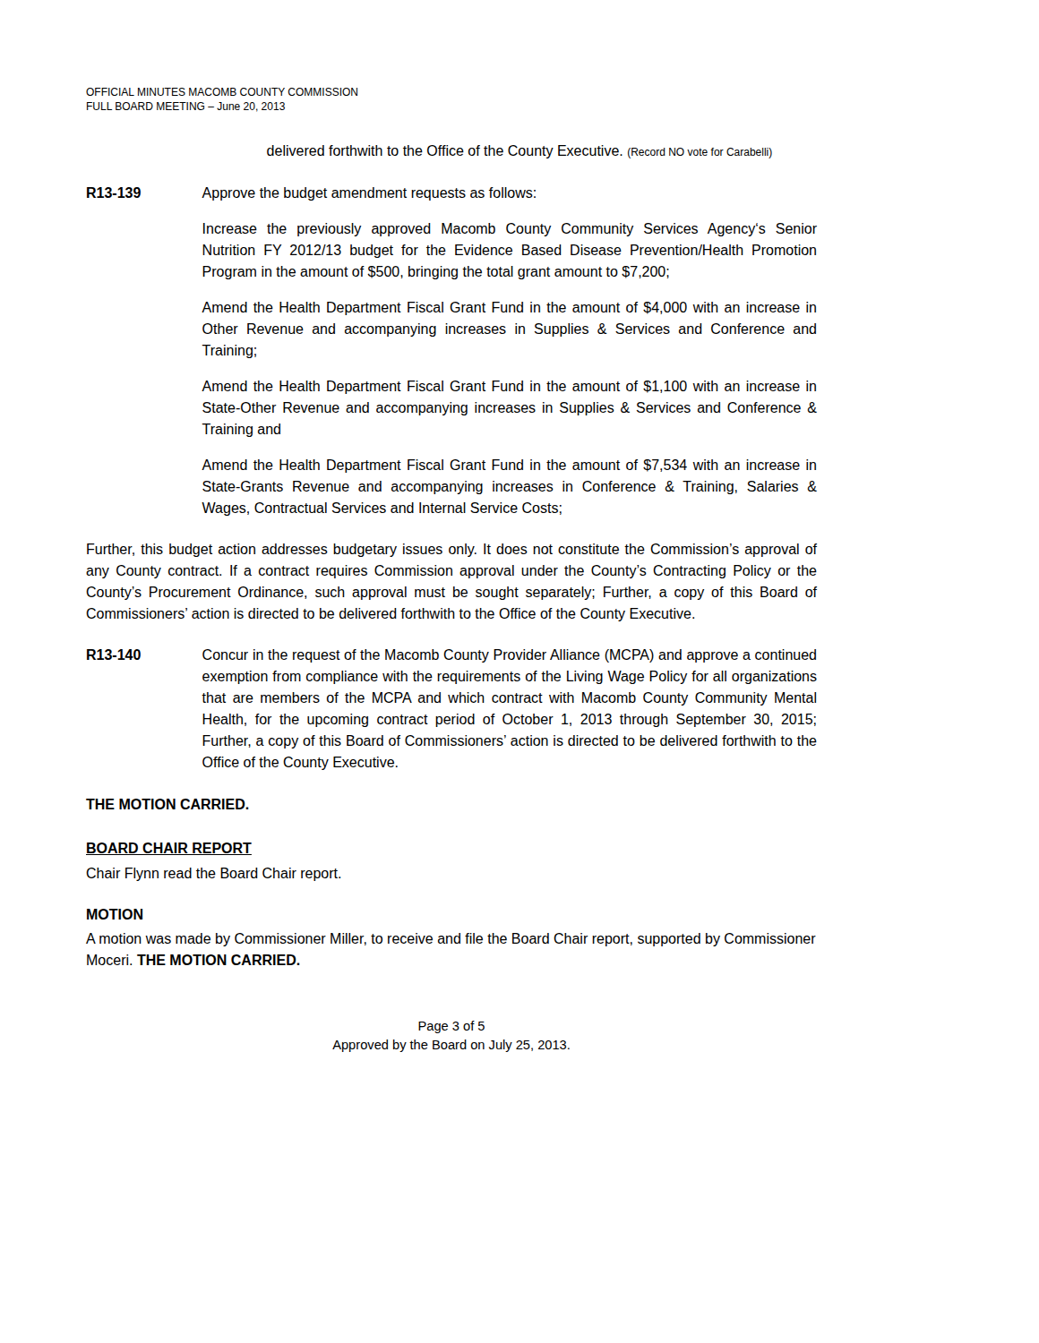OFFICIAL MINUTES MACOMB COUNTY COMMISSION
FULL BOARD MEETING – June 20, 2013
delivered forthwith to the Office of the County Executive. (Record NO vote for Carabelli)
R13-139
Approve the budget amendment requests as follows:
Increase the previously approved Macomb County Community Services Agency‘s Senior Nutrition FY 2012/13 budget for the Evidence Based Disease Prevention/Health Promotion Program in the amount of $500, bringing the total grant amount to $7,200;
Amend the Health Department Fiscal Grant Fund in the amount of $4,000 with an increase in Other Revenue and accompanying increases in Supplies & Services and Conference and Training;
Amend the Health Department Fiscal Grant Fund in the amount of $1,100 with an increase in State-Other Revenue and accompanying increases in Supplies & Services and Conference & Training and
Amend the Health Department Fiscal Grant Fund in the amount of $7,534 with an increase in State-Grants Revenue and accompanying increases in Conference & Training, Salaries & Wages, Contractual Services and Internal Service Costs;
Further, this budget action addresses budgetary issues only. It does not constitute the Commission’s approval of any County contract. If a contract requires Commission approval under the County’s Contracting Policy or the County’s Procurement Ordinance, such approval must be sought separately; Further, a copy of this Board of Commissioners’ action is directed to be delivered forthwith to the Office of the County Executive.
R13-140
Concur in the request of the Macomb County Provider Alliance (MCPA) and approve a continued exemption from compliance with the requirements of the Living Wage Policy for all organizations that are members of the MCPA and which contract with Macomb County Community Mental Health, for the upcoming contract period of October 1, 2013 through September 30, 2015; Further, a copy of this Board of Commissioners’ action is directed to be delivered forthwith to the Office of the County Executive.
THE MOTION CARRIED.
BOARD CHAIR REPORT
Chair Flynn read the Board Chair report.
MOTION
A motion was made by Commissioner Miller, to receive and file the Board Chair report, supported by Commissioner Moceri. THE MOTION CARRIED.
Page 3 of 5
Approved by the Board on July 25, 2013.